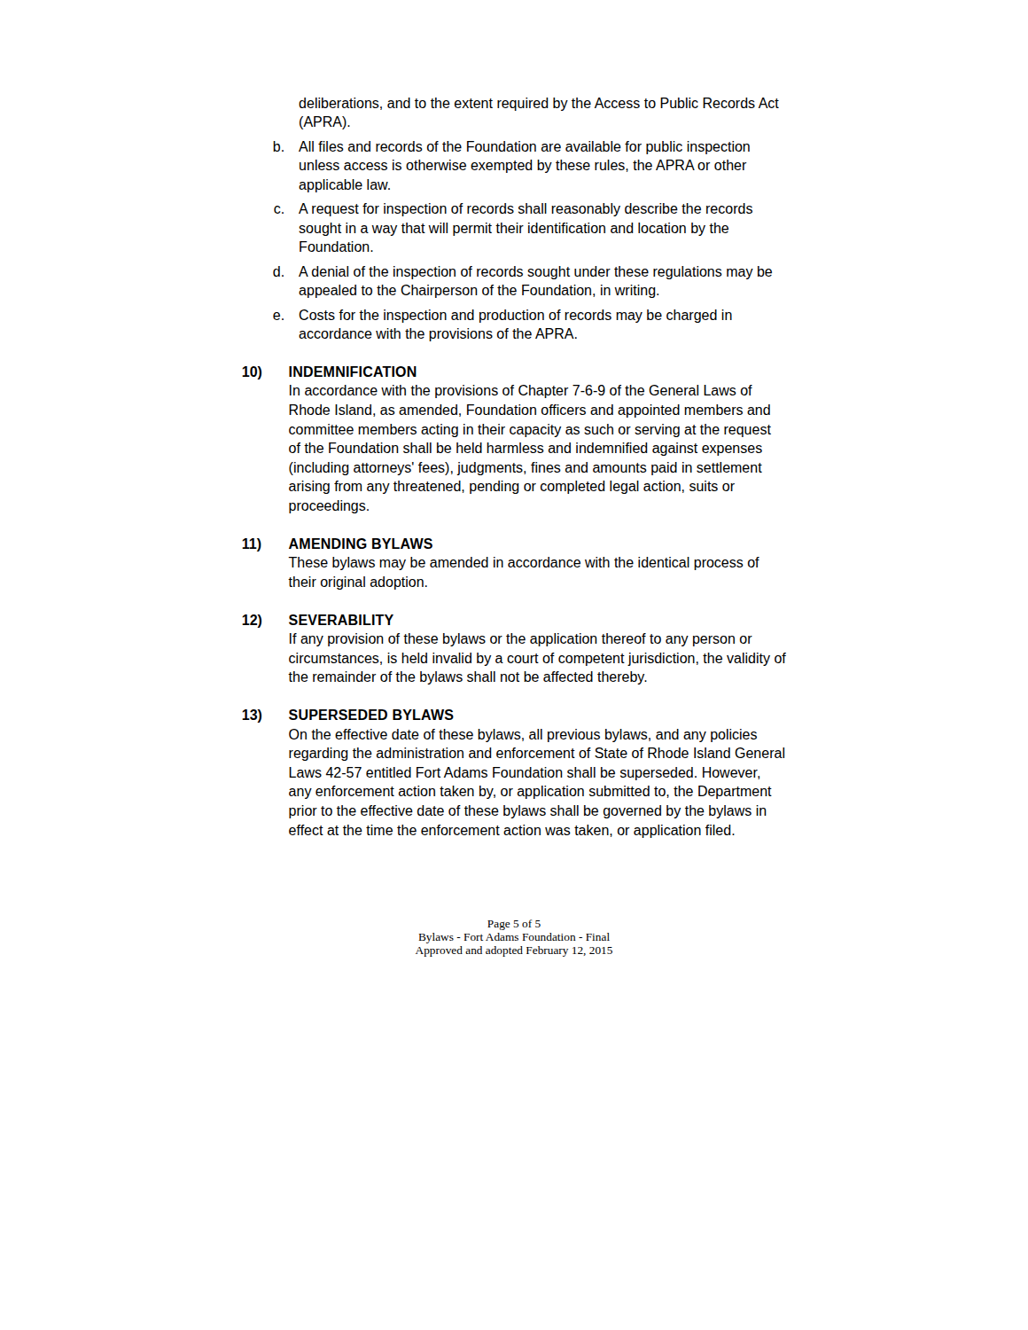deliberations, and to the extent required by the Access to Public Records Act (APRA).
All files and records of the Foundation are available for public inspection unless access is otherwise exempted by these rules, the APRA or other applicable law.
A request for inspection of records shall reasonably describe the records sought in a way that will permit their identification and location by the Foundation.
A denial of the inspection of records sought under these regulations may be appealed to the Chairperson of the Foundation, in writing.
Costs for the inspection and production of records may be charged in accordance with the provisions of the APRA.
10) INDEMNIFICATION
In accordance with the provisions of Chapter 7-6-9 of the General Laws of Rhode Island, as amended, Foundation officers and appointed members and committee members acting in their capacity as such or serving at the request of the Foundation shall be held harmless and indemnified against expenses (including attorneys' fees), judgments, fines and amounts paid in settlement arising from any threatened, pending or completed legal action, suits or proceedings.
11) AMENDING BYLAWS
These bylaws may be amended in accordance with the identical process of their original adoption.
12) SEVERABILITY
If any provision of these bylaws or the application thereof to any person or circumstances, is held invalid by a court of competent jurisdiction, the validity of the remainder of the bylaws shall not be affected thereby.
13) SUPERSEDED BYLAWS
On the effective date of these bylaws, all previous bylaws, and any policies regarding the administration and enforcement of State of Rhode Island General Laws 42-57 entitled Fort Adams Foundation shall be superseded. However, any enforcement action taken by, or application submitted to, the Department prior to the effective date of these bylaws shall be governed by the bylaws in effect at the time the enforcement action was taken, or application filed.
Page 5 of 5
Bylaws - Fort Adams Foundation - Final
Approved and adopted February 12, 2015